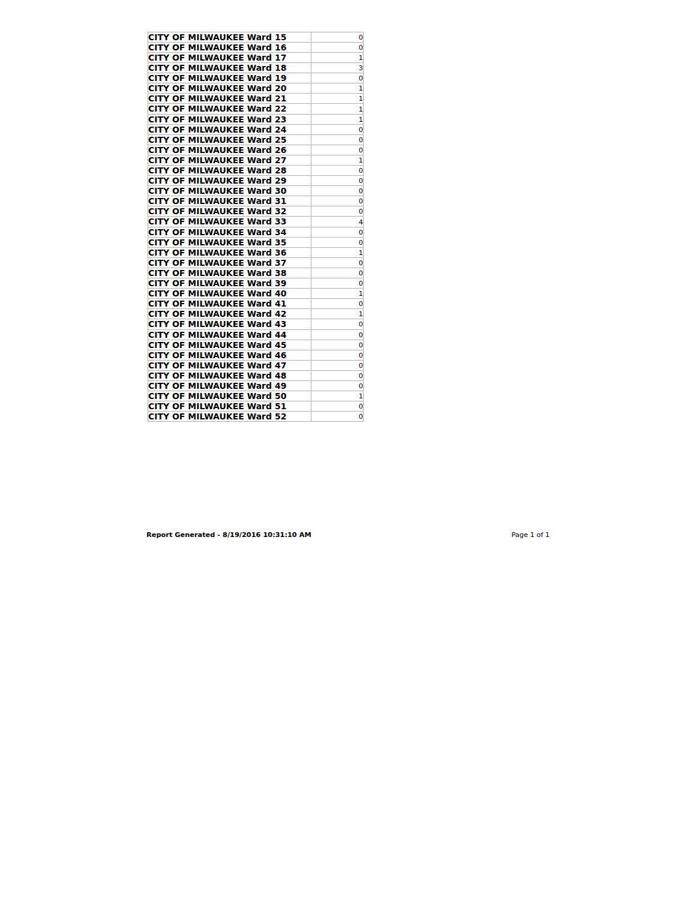| CITY OF MILWAUKEE Ward 15 | 0 |
| CITY OF MILWAUKEE Ward 16 | 0 |
| CITY OF MILWAUKEE Ward 17 | 1 |
| CITY OF MILWAUKEE Ward 18 | 3 |
| CITY OF MILWAUKEE Ward 19 | 0 |
| CITY OF MILWAUKEE Ward 20 | 1 |
| CITY OF MILWAUKEE Ward 21 | 1 |
| CITY OF MILWAUKEE Ward 22 | 1 |
| CITY OF MILWAUKEE Ward 23 | 1 |
| CITY OF MILWAUKEE Ward 24 | 0 |
| CITY OF MILWAUKEE Ward 25 | 0 |
| CITY OF MILWAUKEE Ward 26 | 0 |
| CITY OF MILWAUKEE Ward 27 | 1 |
| CITY OF MILWAUKEE Ward 28 | 0 |
| CITY OF MILWAUKEE Ward 29 | 0 |
| CITY OF MILWAUKEE Ward 30 | 0 |
| CITY OF MILWAUKEE Ward 31 | 0 |
| CITY OF MILWAUKEE Ward 32 | 0 |
| CITY OF MILWAUKEE Ward 33 | 4 |
| CITY OF MILWAUKEE Ward 34 | 0 |
| CITY OF MILWAUKEE Ward 35 | 0 |
| CITY OF MILWAUKEE Ward 36 | 1 |
| CITY OF MILWAUKEE Ward 37 | 0 |
| CITY OF MILWAUKEE Ward 38 | 0 |
| CITY OF MILWAUKEE Ward 39 | 0 |
| CITY OF MILWAUKEE Ward 40 | 1 |
| CITY OF MILWAUKEE Ward 41 | 0 |
| CITY OF MILWAUKEE Ward 42 | 1 |
| CITY OF MILWAUKEE Ward 43 | 0 |
| CITY OF MILWAUKEE Ward 44 | 0 |
| CITY OF MILWAUKEE Ward 45 | 0 |
| CITY OF MILWAUKEE Ward 46 | 0 |
| CITY OF MILWAUKEE Ward 47 | 0 |
| CITY OF MILWAUKEE Ward 48 | 0 |
| CITY OF MILWAUKEE Ward 49 | 0 |
| CITY OF MILWAUKEE Ward 50 | 1 |
| CITY OF MILWAUKEE Ward 51 | 0 |
| CITY OF MILWAUKEE Ward 52 | 0 |
Report Generated - 8/19/2016 10:31:10 AM Page 1 of 1